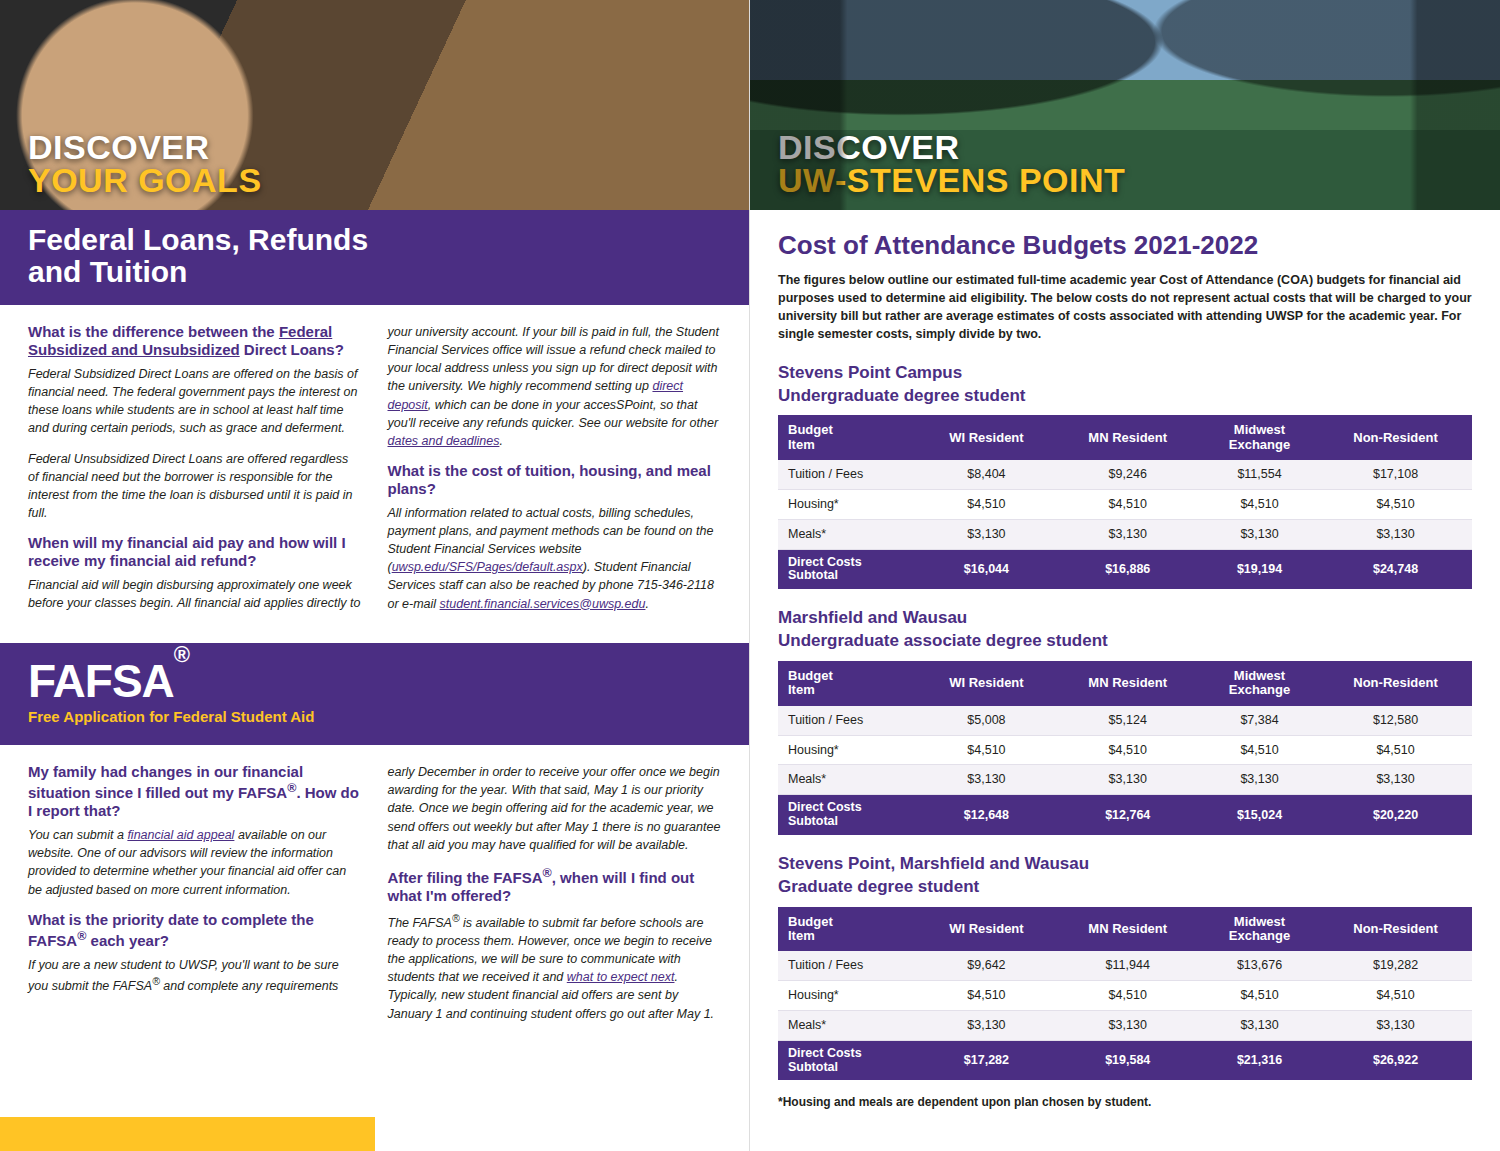DiscoverYour Goals
Federal Loans, Refunds
and Tuition
What is the difference between the Federal Subsidized and Unsubsidized Direct Loans?
Federal Subsidized Direct Loans are offered on the basis of financial need. The federal government pays the interest on these loans while students are in school at least half time and during certain periods, such as grace and deferment.
Federal Unsubsidized Direct Loans are offered regardless of financial need but the borrower is responsible for the interest from the time the loan is disbursed until it is paid in full.
When will my financial aid pay and how will I receive my financial aid refund?
Financial aid will begin disbursing approximately one week before your classes begin. All financial aid applies directly to
your university account. If your bill is paid in full, the Student Financial Services office will issue a refund check mailed to your local address unless you sign up for direct deposit with the university. We highly recommend setting up direct deposit, which can be done in your accesSPoint, so that you'll receive any refunds quicker. See our website for other dates and deadlines.
What is the cost of tuition, housing, and meal plans?
All information related to actual costs, billing schedules, payment plans, and payment methods can be found on the Student Financial Services website (uwsp.edu/SFS/Pages/default.aspx). Student Financial Services staff can also be reached by phone 715-346-2118 or e-mail student.financial.services@uwsp.edu.
FAFSA®
Free Application for Federal Student Aid
My family had changes in our financial situation since I filled out my FAFSA®. How do I report that?
You can submit a financial aid appeal available on our website. One of our advisors will review the information provided to determine whether your financial aid offer can be adjusted based on more current information.
What is the priority date to complete the FAFSA® each year?
If you are a new student to UWSP, you'll want to be sure you submit the FAFSA® and complete any requirements
early December in order to receive your offer once we begin awarding for the year. With that said, May 1 is our priority date. Once we begin offering aid for the academic year, we send offers out weekly but after May 1 there is no guarantee that all aid you may have qualified for will be available.
After filing the FAFSA®, when will I find out what I'm offered?
The FAFSA® is available to submit far before schools are ready to process them. However, once we begin to receive the applications, we will be sure to communicate with students that we received it and what to expect next. Typically, new student financial aid offers are sent by January 1 and continuing student offers go out after May 1.
DiscoverUW-Stevens Point
Cost of Attendance Budgets 2021-2022
The figures below outline our estimated full-time academic year Cost of Attendance (COA) budgets for financial aid purposes used to determine aid eligibility. The below costs do not represent actual costs that will be charged to your university bill but rather are average estimates of costs associated with attending UWSP for the academic year. For single semester costs, simply divide by two.
Stevens Point Campus
Undergraduate degree student
| Budget Item | WI Resident | MN Resident | Midwest Exchange | Non-Resident |
| --- | --- | --- | --- | --- |
| Tuition / Fees | $8,404 | $9,246 | $11,554 | $17,108 |
| Housing* | $4,510 | $4,510 | $4,510 | $4,510 |
| Meals* | $3,130 | $3,130 | $3,130 | $3,130 |
| Direct Costs Subtotal | $16,044 | $16,886 | $19,194 | $24,748 |
Marshfield and Wausau
Undergraduate associate degree student
| Budget Item | WI Resident | MN Resident | Midwest Exchange | Non-Resident |
| --- | --- | --- | --- | --- |
| Tuition / Fees | $5,008 | $5,124 | $7,384 | $12,580 |
| Housing* | $4,510 | $4,510 | $4,510 | $4,510 |
| Meals* | $3,130 | $3,130 | $3,130 | $3,130 |
| Direct Costs Subtotal | $12,648 | $12,764 | $15,024 | $20,220 |
Stevens Point, Marshfield and Wausau
Graduate degree student
| Budget Item | WI Resident | MN Resident | Midwest Exchange | Non-Resident |
| --- | --- | --- | --- | --- |
| Tuition / Fees | $9,642 | $11,944 | $13,676 | $19,282 |
| Housing* | $4,510 | $4,510 | $4,510 | $4,510 |
| Meals* | $3,130 | $3,130 | $3,130 | $3,130 |
| Direct Costs Subtotal | $17,282 | $19,584 | $21,316 | $26,922 |
*Housing and meals are dependent upon plan chosen by student.